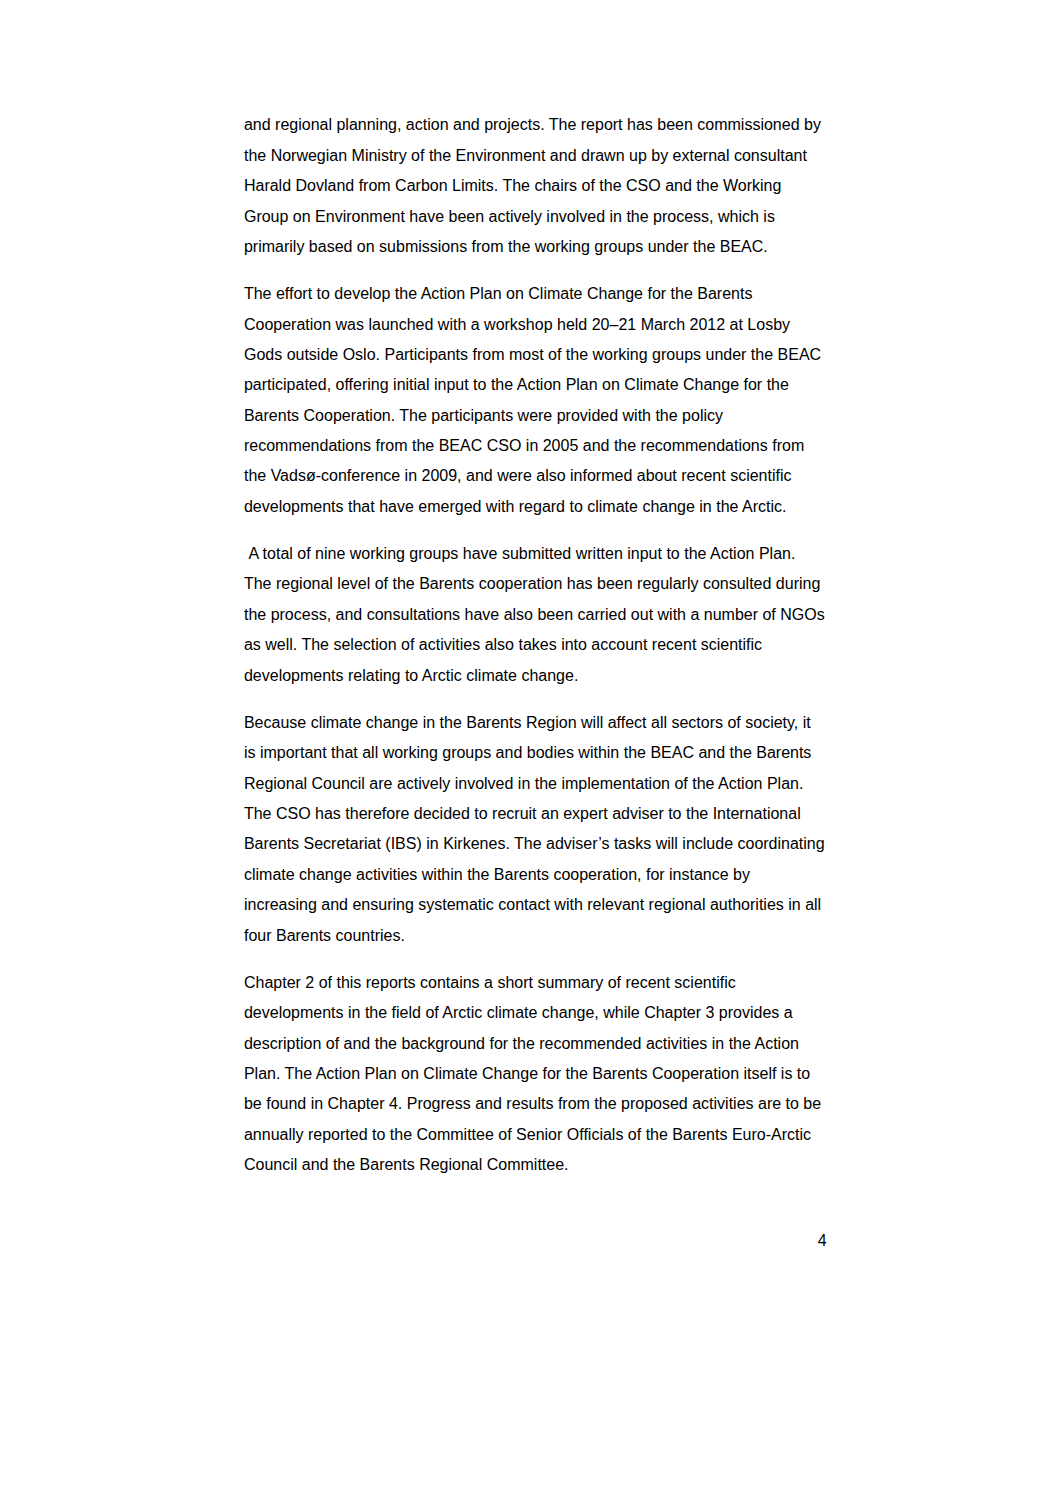and regional planning, action and projects. The report has been commissioned by the Norwegian Ministry of the Environment and drawn up by external consultant Harald Dovland from Carbon Limits. The chairs of the CSO and the Working Group on Environment have been actively involved in the process, which is primarily based on submissions from the working groups under the BEAC.
The effort to develop the Action Plan on Climate Change for the Barents Cooperation was launched with a workshop held 20–21 March 2012 at Losby Gods outside Oslo. Participants from most of the working groups under the BEAC participated, offering initial input to the Action Plan on Climate Change for the Barents Cooperation. The participants were provided with the policy recommendations from the BEAC CSO in 2005 and the recommendations from the Vadsø-conference in 2009, and were also informed about recent scientific developments that have emerged with regard to climate change in the Arctic.
A total of nine working groups have submitted written input to the Action Plan. The regional level of the Barents cooperation has been regularly consulted during the process, and consultations have also been carried out with a number of NGOs as well. The selection of activities also takes into account recent scientific developments relating to Arctic climate change.
Because climate change in the Barents Region will affect all sectors of society, it is important that all working groups and bodies within the BEAC and the Barents Regional Council are actively involved in the implementation of the Action Plan. The CSO has therefore decided to recruit an expert adviser to the International Barents Secretariat (IBS) in Kirkenes. The adviser’s tasks will include coordinating climate change activities within the Barents cooperation, for instance by increasing and ensuring systematic contact with relevant regional authorities in all four Barents countries.
Chapter 2 of this reports contains a short summary of recent scientific developments in the field of Arctic climate change, while Chapter 3 provides a description of and the background for the recommended activities in the Action Plan. The Action Plan on Climate Change for the Barents Cooperation itself is to be found in Chapter 4. Progress and results from the proposed activities are to be annually reported to the Committee of Senior Officials of the Barents Euro-Arctic Council and the Barents Regional Committee.
4